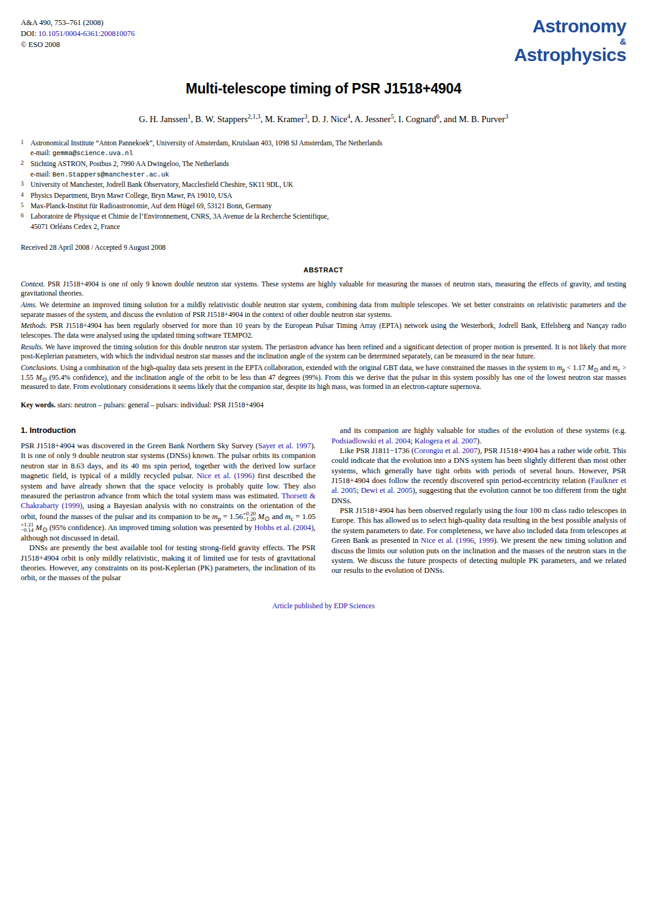A&A 490, 753–761 (2008)
DOI: 10.1051/0004-6361:200810076
© ESO 2008
Astronomy
&
Astrophysics
Multi-telescope timing of PSR J1518+4904
G. H. Janssen1, B. W. Stappers2,1,3, M. Kramer3, D. J. Nice4, A. Jessner5, I. Cognard6, and M. B. Purver3
1 Astronomical Institute “Anton Pannekoek”, University of Amsterdam, Kruislaan 403, 1098 SJ Amsterdam, The Netherlands
e-mail: gemma@science.uva.nl
2 Stichting ASTRON, Postbus 2, 7990 AA Dwingeloo, The Netherlands
e-mail: Ben.Stappers@manchester.ac.uk
3 University of Manchester, Jodrell Bank Observatory, Macclesfield Cheshire, SK11 9DL, UK
4 Physics Department, Bryn Mawr College, Bryn Mawr, PA 19010, USA
5 Max-Planck-Institut für Radioastronomie, Auf dem Hügel 69, 53121 Bonn, Germany
6 Laboratoire de Physique et Chimie de l’Environnement, CNRS, 3A Avenue de la Recherche Scientifique,
45071 Orléans Cedex 2, France
Received 28 April 2008 / Accepted 9 August 2008
ABSTRACT
Context. PSR J1518+4904 is one of only 9 known double neutron star systems. These systems are highly valuable for measuring the masses of neutron stars, measuring the effects of gravity, and testing gravitational theories.
Aims. We determine an improved timing solution for a mildly relativistic double neutron star system, combining data from multiple telescopes. We set better constraints on relativistic parameters and the separate masses of the system, and discuss the evolution of PSR J1518+4904 in the context of other double neutron star systems.
Methods. PSR J1518+4904 has been regularly observed for more than 10 years by the European Pulsar Timing Array (EPTA) network using the Westerbork, Jodrell Bank, Effelsberg and Nançay radio telescopes. The data were analysed using the updated timing software TEMPO2.
Results. We have improved the timing solution for this double neutron star system. The periastron advance has been refined and a significant detection of proper motion is presented. It is not likely that more post-Keplerian parameters, with which the individual neutron star masses and the inclination angle of the system can be determined separately, can be measured in the near future.
Conclusions. Using a combination of the high-quality data sets present in the EPTA collaboration, extended with the original GBT data, we have constrained the masses in the system to mp < 1.17 M⊙ and mc > 1.55 M⊙ (95.4% confidence), and the inclination angle of the orbit to be less than 47 degrees (99%). From this we derive that the pulsar in this system possibly has one of the lowest neutron star masses measured to date. From evolutionary considerations it seems likely that the companion star, despite its high mass, was formed in an electron-capture supernova.
Key words. stars: neutron – pulsars: general – pulsars: individual: PSR J1518+4904
1. Introduction
PSR J1518+4904 was discovered in the Green Bank Northern Sky Survey (Sayer et al. 1997). It is one of only 9 double neutron star systems (DNSs) known. The pulsar orbits its companion neutron star in 8.63 days, and its 40 ms spin period, together with the derived low surface magnetic field, is typical of a mildly recycled pulsar. Nice et al. (1996) first described the system and have already shown that the space velocity is probably quite low. They also measured the periastron advance from which the total system mass was estimated. Thorsett & Chakrabarty (1999), using a Bayesian analysis with no constraints on the orientation of the orbit, found the masses of the pulsar and its companion to be mp = 1.56+0.20−1.20 M⊙ and mc = 1.05+1.21−0.14 M⊙ (95% confidence). An improved timing solution was presented by Hobbs et al. (2004), although not discussed in detail.
DNSs are presently the best available tool for testing strong-field gravity effects. The PSR J1518+4904 orbit is only mildly relativistic, making it of limited use for tests of gravitational theories. However, any constraints on its post-Keplerian (PK) parameters, the inclination of its orbit, or the masses of the pulsar
and its companion are highly valuable for studies of the evolution of these systems (e.g. Podsiadlowski et al. 2004; Kalogera et al. 2007).
Like PSR J1811−1736 (Corongiu et al. 2007), PSR J1518+4904 has a rather wide orbit. This could indicate that the evolution into a DNS system has been slightly different than most other systems, which generally have tight orbits with periods of several hours. However, PSR J1518+4904 does follow the recently discovered spin period-eccentricity relation (Faulkner et al. 2005; Dewi et al. 2005), suggesting that the evolution cannot be too different from the tight DNSs.
PSR J1518+4904 has been observed regularly using the four 100 m class radio telescopes in Europe. This has allowed us to select high-quality data resulting in the best possible analysis of the system parameters to date. For completeness, we have also included data from telescopes at Green Bank as presented in Nice et al. (1996, 1999). We present the new timing solution and discuss the limits our solution puts on the inclination and the masses of the neutron stars in the system. We discuss the future prospects of detecting multiple PK parameters, and we related our results to the evolution of DNSs.
Article published by EDP Sciences